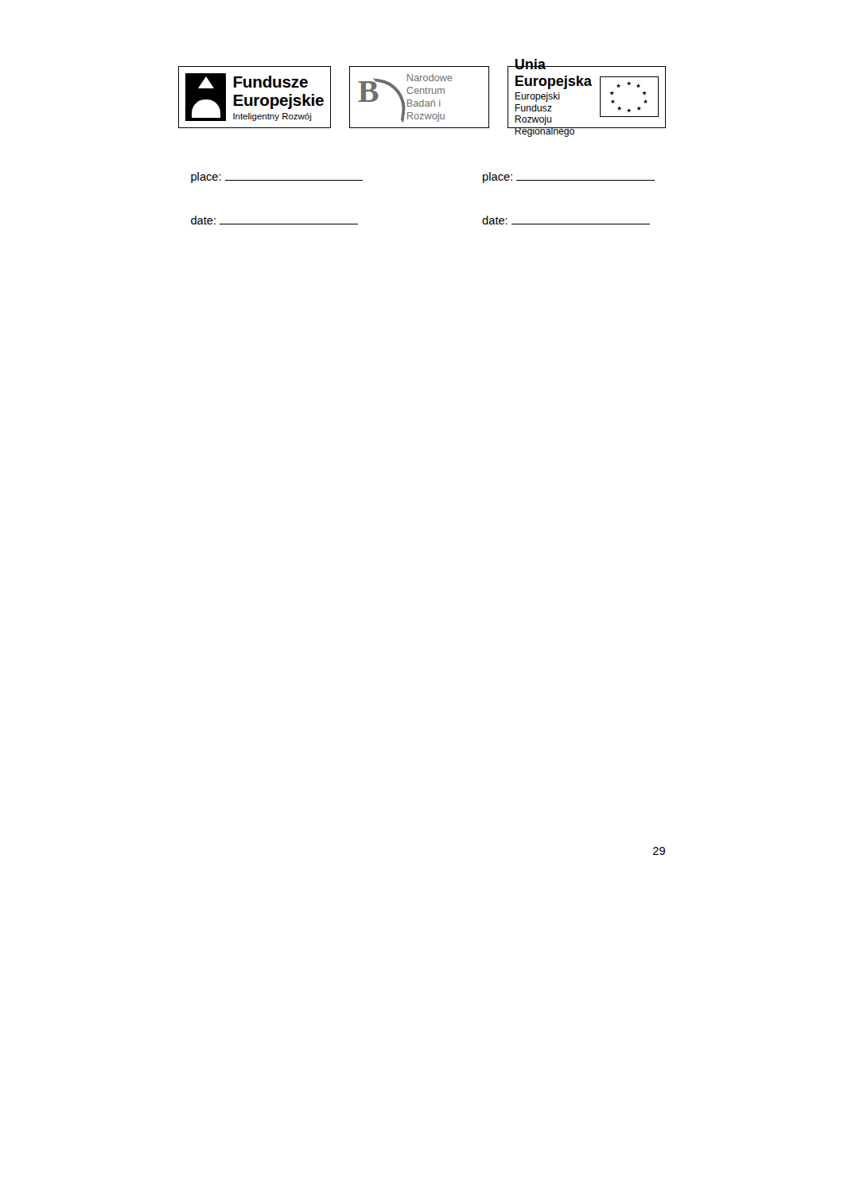Fundusze
Europejskie
Inteligentny Rozwój
B
Narodowe Centrum
Badań i Rozwoju
Unia Europejska
Europejski Fundusz
Rozwoju Regionalnego
place:
date:
place:
date:
29